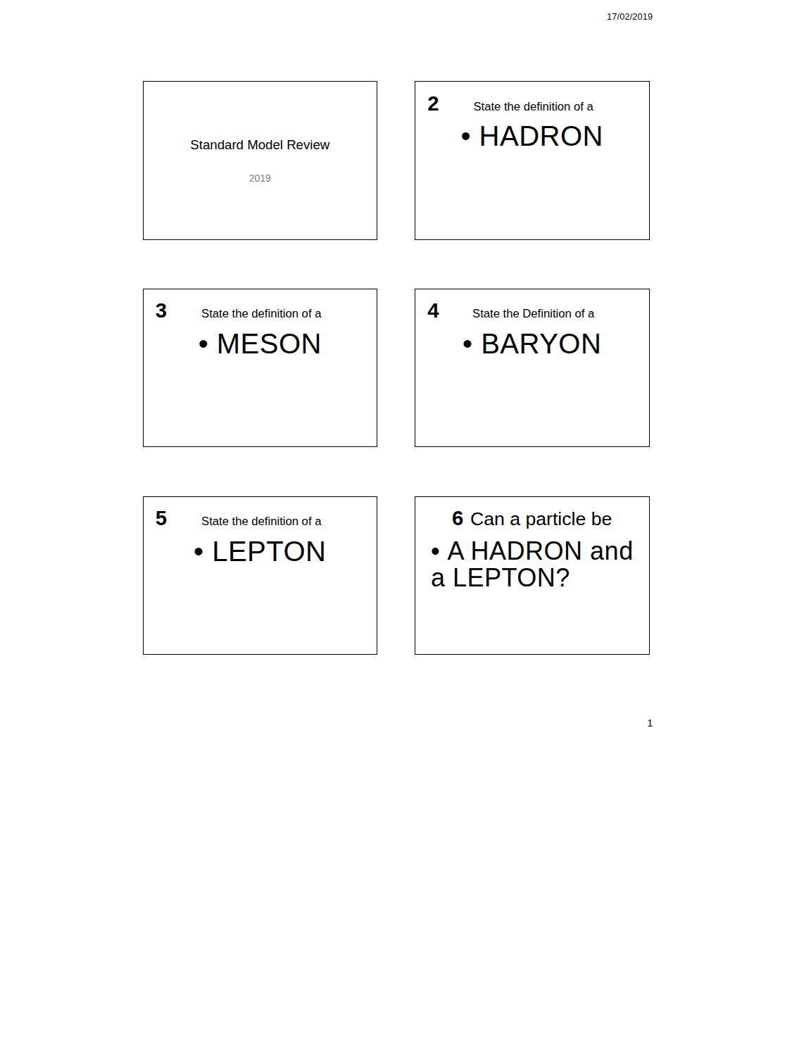17/02/2019
Standard Model Review
2019
2 State the definition of a
HADRON
3 State the definition of a
MESON
4 State the Definition of a
BARYON
5 State the definition of a
LEPTON
6 Can a particle be
A HADRON and a LEPTON?
1